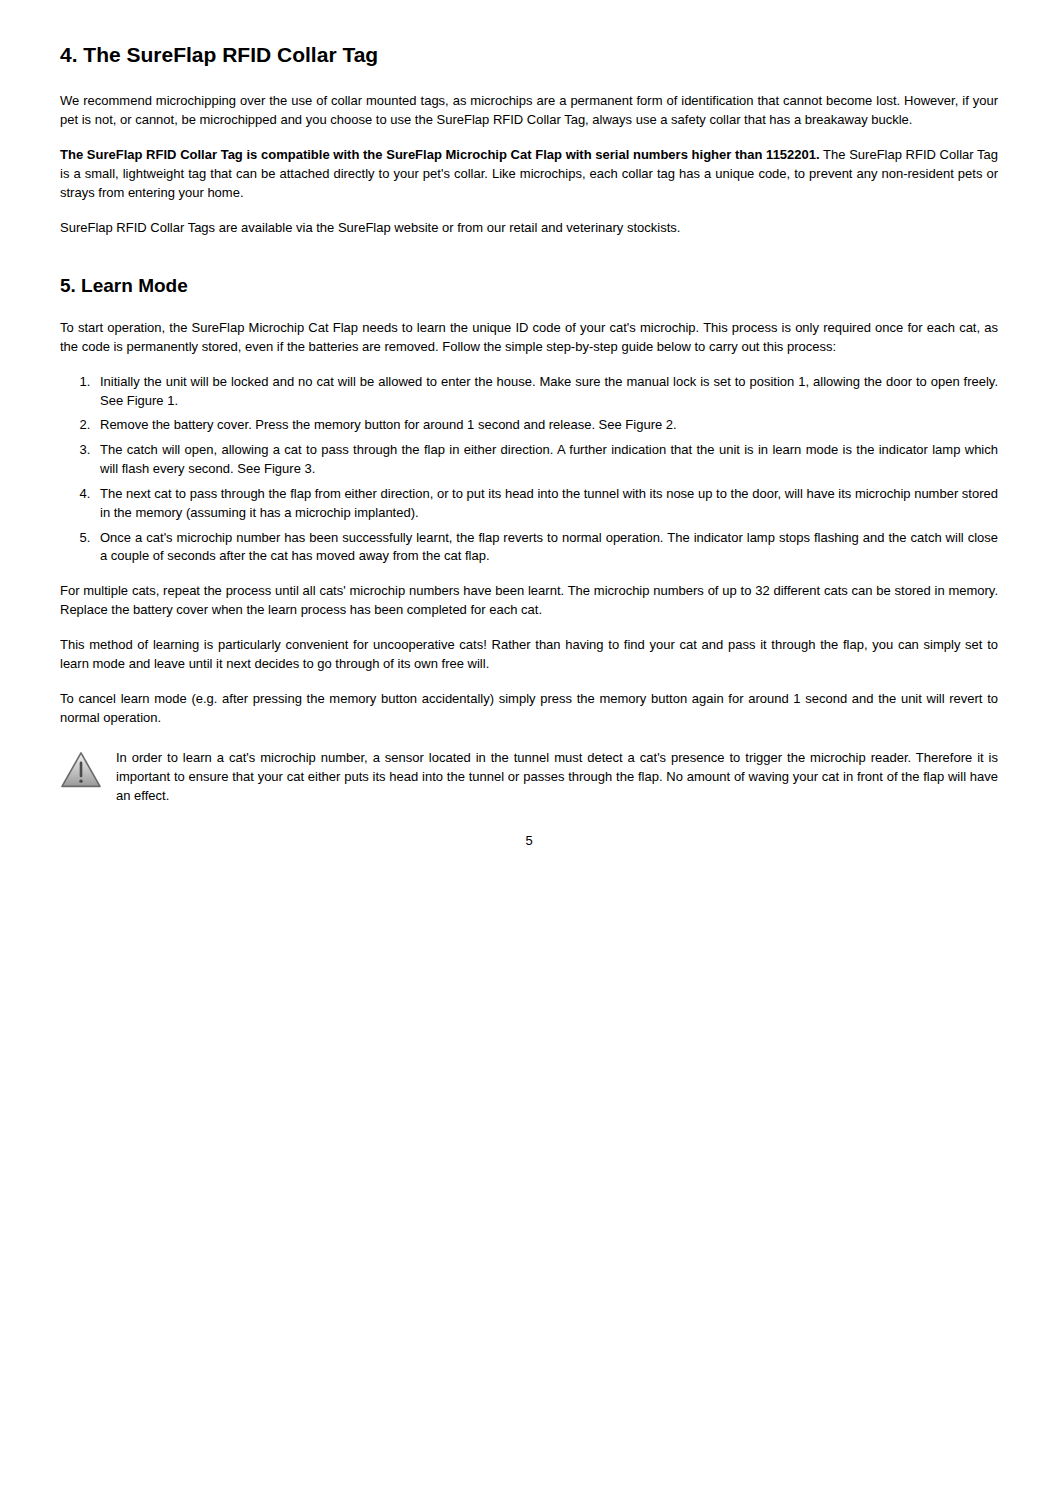4. The SureFlap RFID Collar Tag
We recommend microchipping over the use of collar mounted tags, as microchips are a permanent form of identification that cannot become lost. However, if your pet is not, or cannot, be microchipped and you choose to use the SureFlap RFID Collar Tag, always use a safety collar that has a breakaway buckle.
The SureFlap RFID Collar Tag is compatible with the SureFlap Microchip Cat Flap with serial numbers higher than 1152201. The SureFlap RFID Collar Tag is a small, lightweight tag that can be attached directly to your pet's collar. Like microchips, each collar tag has a unique code, to prevent any non-resident pets or strays from entering your home.
SureFlap RFID Collar Tags are available via the SureFlap website or from our retail and veterinary stockists.
5. Learn Mode
To start operation, the SureFlap Microchip Cat Flap needs to learn the unique ID code of your cat's microchip. This process is only required once for each cat, as the code is permanently stored, even if the batteries are removed. Follow the simple step-by-step guide below to carry out this process:
Initially the unit will be locked and no cat will be allowed to enter the house. Make sure the manual lock is set to position 1, allowing the door to open freely. See Figure 1.
Remove the battery cover. Press the memory button for around 1 second and release. See Figure 2.
The catch will open, allowing a cat to pass through the flap in either direction. A further indication that the unit is in learn mode is the indicator lamp which will flash every second. See Figure 3.
The next cat to pass through the flap from either direction, or to put its head into the tunnel with its nose up to the door, will have its microchip number stored in the memory (assuming it has a microchip implanted).
Once a cat's microchip number has been successfully learnt, the flap reverts to normal operation. The indicator lamp stops flashing and the catch will close a couple of seconds after the cat has moved away from the cat flap.
For multiple cats, repeat the process until all cats' microchip numbers have been learnt. The microchip numbers of up to 32 different cats can be stored in memory. Replace the battery cover when the learn process has been completed for each cat.
This method of learning is particularly convenient for uncooperative cats! Rather than having to find your cat and pass it through the flap, you can simply set to learn mode and leave until it next decides to go through of its own free will.
To cancel learn mode (e.g. after pressing the memory button accidentally) simply press the memory button again for around 1 second and the unit will revert to normal operation.
In order to learn a cat's microchip number, a sensor located in the tunnel must detect a cat's presence to trigger the microchip reader. Therefore it is important to ensure that your cat either puts its head into the tunnel or passes through the flap. No amount of waving your cat in front of the flap will have an effect.
5